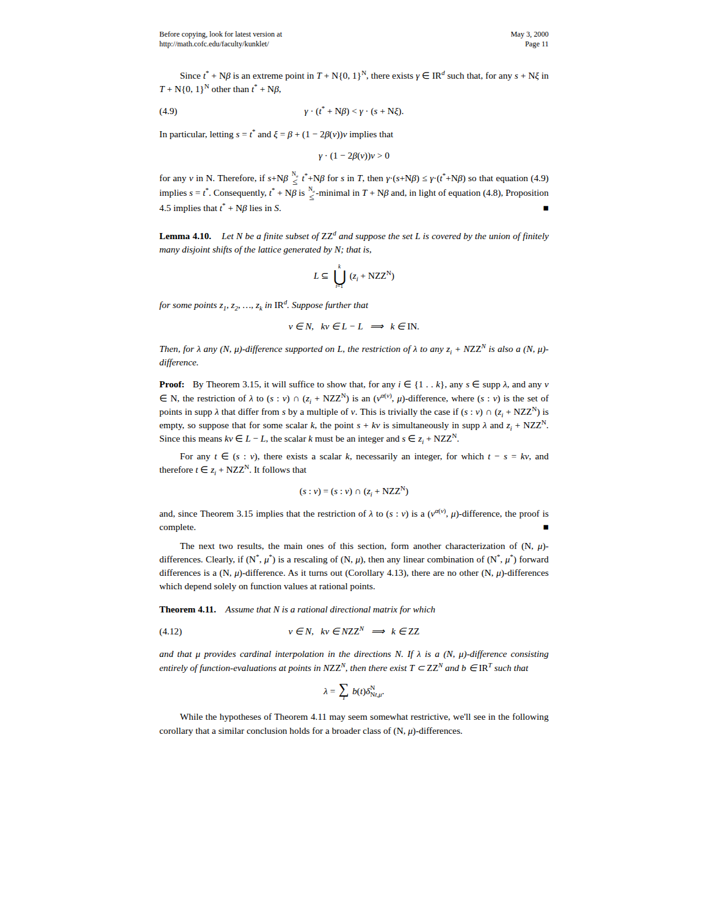Before copying, look for latest version at
http://math.cofc.edu/faculty/kunklet/
May 3, 2000
Page 11
Since t* + Nβ is an extreme point in T + N{0, 1}N, there exists γ ∈ IRd such that, for any s + Nξ in T + N{0, 1}N other than t* + Nβ,
(4.9) γ · (t* + Nβ) < γ · (s + Nξ).
In particular, letting s = t* and ξ = β + (1 − 2β(ν))ν implies that
γ · (1 − 2β(ν))ν > 0
for any ν in N. Therefore, if s+Nβ Nσ≤ t*+Nβ for s in T, then γ·(s+Nβ) ≤ γ·(t*+Nβ) so that equation (4.9) implies s = t*. Consequently, t* + Nβ is Nσ≤-minimal in T + Nβ and, in light of equation (4.8), Proposition 4.5 implies that t* + Nβ lies in S.■
Lemma 4.10. Let N be a finite subset of ZZd and suppose the set L is covered by the union of finitely many disjoint shifts of the lattice generated by N; that is,
L ⊆ k ⋃ i=1 (zi + NZZN)
for some points z1, z2, …, zk in IRd. Suppose further that
ν ∈ N, kν ∈ L − L ⟹ k ∈ IN.
Then, for λ any (N, μ)-difference supported on L, the restriction of λ to any zi + NZZN is also a (N, μ)-difference.
Proof: By Theorem 3.15, it will suffice to show that, for any i ∈ {1 . . k}, any s ∈ supp λ, and any ν ∈ N, the restriction of λ to (s : ν) ∩ (zi + NZZN) is an (να(ν), μ)-difference, where (s : ν) is the set of points in supp λ that differ from s by a multiple of ν. This is trivially the case if (s : ν) ∩ (zi + NZZN) is empty, so suppose that for some scalar k, the point s + kν is simultaneously in supp λ and zi + NZZN. Since this means kν ∈ L − L, the scalar k must be an integer and s ∈ zi + NZZN.
For any t ∈ (s : ν), there exists a scalar k, necessarily an integer, for which t − s = kν, and therefore t ∈ zi + NZZN. It follows that
(s : ν) = (s : ν) ∩ (zi + NZZN)
and, since Theorem 3.15 implies that the restriction of λ to (s : ν) is a (να(ν), μ)-difference, the proof is complete.■
The next two results, the main ones of this section, form another characterization of (N, μ)-differences. Clearly, if (N*, μ*) is a rescaling of (N, μ), then any linear combination of (N*, μ*) forward differences is a (N, μ)-difference. As it turns out (Corollary 4.13), there are no other (N, μ)-differences which depend solely on function values at rational points.
Theorem 4.11. Assume that N is a rational directional matrix for which
(4.12) ν ∈ N, kν ∈ NZZN ⟹ k ∈ ZZ
and that μ provides cardinal interpolation in the directions N. If λ is a (N, μ)-difference consisting entirely of function-evaluations at points in NZZN, then there exist T ⊂ ZZN and b ∈ IRT such that
λ = ∑ T b(t)δNNt,μ.
While the hypotheses of Theorem 4.11 may seem somewhat restrictive, we'll see in the following corollary that a similar conclusion holds for a broader class of (N, μ)-differences.